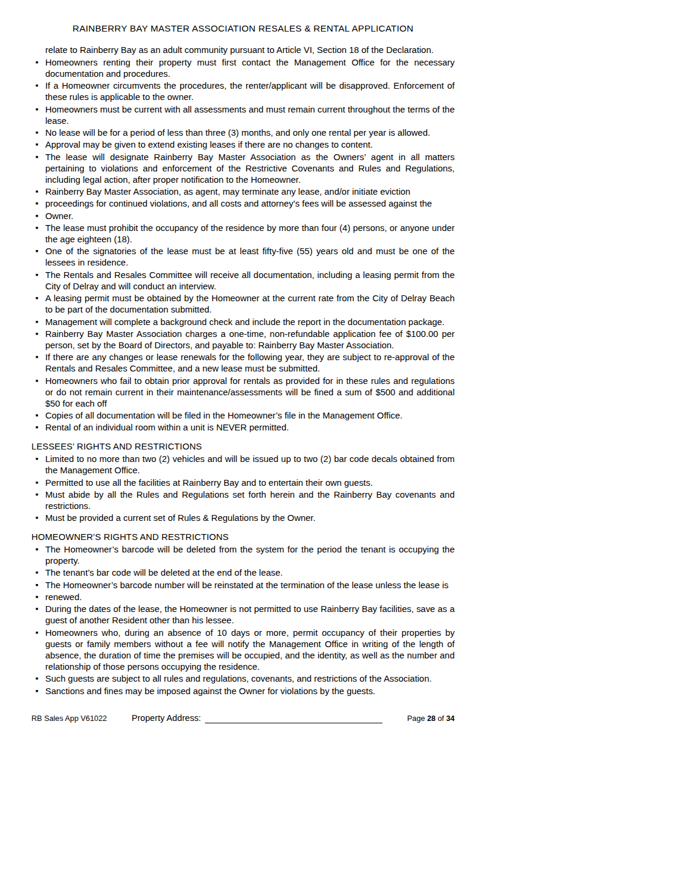RAINBERRY BAY MASTER ASSOCIATION RESALES & RENTAL APPLICATION
relate to Rainberry Bay as an adult community pursuant to Article VI, Section 18 of the Declaration.
Homeowners renting their property must first contact the Management Office for the necessary documentation and procedures.
If a Homeowner circumvents the procedures, the renter/applicant will be disapproved. Enforcement of these rules is applicable to the owner.
Homeowners must be current with all assessments and must remain current throughout the terms of the lease.
No lease will be for a period of less than three (3) months, and only one rental per year is allowed.
Approval may be given to extend existing leases if there are no changes to content.
The lease will designate Rainberry Bay Master Association as the Owners’ agent in all matters pertaining to violations and enforcement of the Restrictive Covenants and Rules and Regulations, including legal action, after proper notification to the Homeowner.
Rainberry Bay Master Association, as agent, may terminate any lease, and/or initiate eviction
proceedings for continued violations, and all costs and attorney’s fees will be assessed against the
Owner.
The lease must prohibit the occupancy of the residence by more than four (4) persons, or anyone under the age eighteen (18).
One of the signatories of the lease must be at least fifty-five (55) years old and must be one of the lessees in residence.
The Rentals and Resales Committee will receive all documentation, including a leasing permit from the City of Delray and will conduct an interview.
A leasing permit must be obtained by the Homeowner at the current rate from the City of Delray Beach to be part of the documentation submitted.
Management will complete a background check and include the report in the documentation package.
Rainberry Bay Master Association charges a one-time, non-refundable application fee of $100.00 per person, set by the Board of Directors, and payable to: Rainberry Bay Master Association.
If there are any changes or lease renewals for the following year, they are subject to re-approval of the Rentals and Resales Committee, and a new lease must be submitted.
Homeowners who fail to obtain prior approval for rentals as provided for in these rules and regulations or do not remain current in their maintenance/assessments will be fined a sum of $500 and additional $50 for each off
Copies of all documentation will be filed in the Homeowner’s file in the Management Office.
Rental of an individual room within a unit is NEVER permitted.
LESSEES’ RIGHTS AND RESTRICTIONS
Limited to no more than two (2) vehicles and will be issued up to two (2) bar code decals obtained from the Management Office.
Permitted to use all the facilities at Rainberry Bay and to entertain their own guests.
Must abide by all the Rules and Regulations set forth herein and the Rainberry Bay covenants and restrictions.
Must be provided a current set of Rules & Regulations by the Owner.
HOMEOWNER’S RIGHTS AND RESTRICTIONS
The Homeowner’s barcode will be deleted from the system for the period the tenant is occupying the property.
The tenant’s bar code will be deleted at the end of the lease.
The Homeowner’s barcode number will be reinstated at the termination of the lease unless the lease is
renewed.
During the dates of the lease, the Homeowner is not permitted to use Rainberry Bay facilities, save as a guest of another Resident other than his lessee.
Homeowners who, during an absence of 10 days or more, permit occupancy of their properties by guests or family members without a fee will notify the Management Office in writing of the length of absence, the duration of time the premises will be occupied, and the identity, as well as the number and relationship of those persons occupying the residence.
Such guests are subject to all rules and regulations, covenants, and restrictions of the Association.
Sanctions and fines may be imposed against the Owner for violations by the guests.
RB Sales App V61022
Property Address:
Page 28 of 34